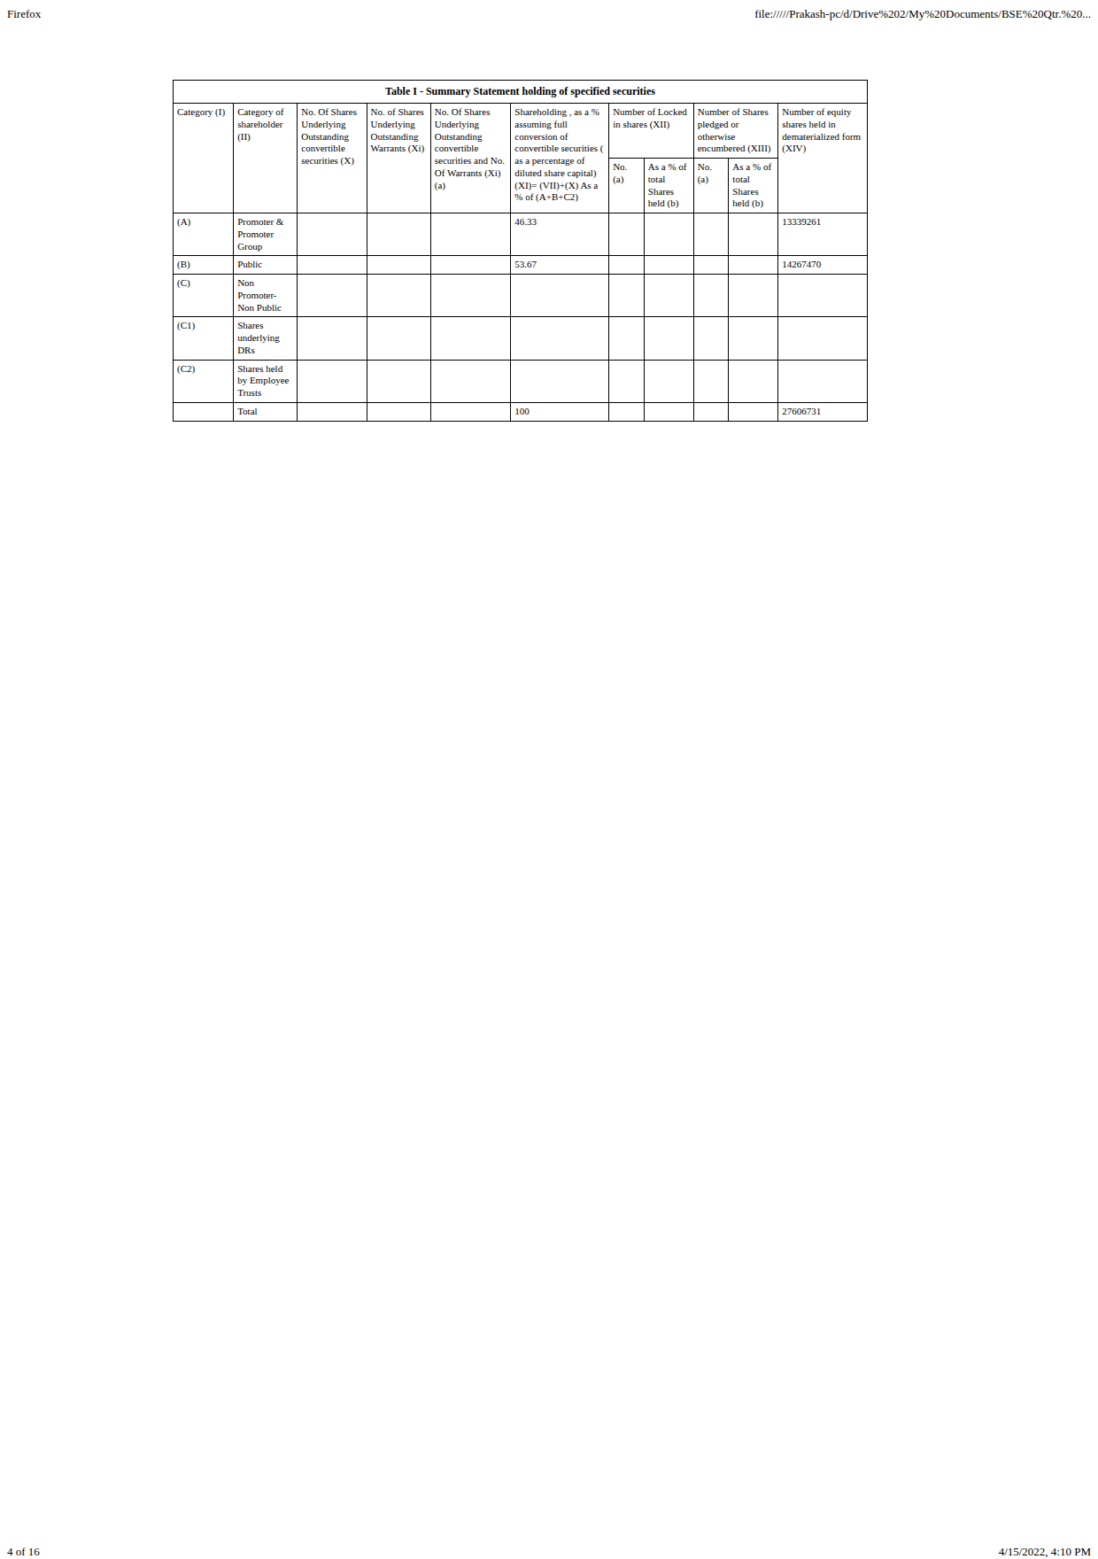Firefox file://///Prakash-pc/d/Drive%202/My%20Documents/BSE%20Qtr.%20...
Table I - Summary Statement holding of specified securities
| Category (I) | Category of shareholder (II) | No. Of Shares Underlying Outstanding convertible securities (X) | No. of Shares Underlying Outstanding Warrants (Xi) | No. Of Shares Underlying Outstanding convertible securities and No. Of Warrants (Xi) (a) | Shareholding , as a % assuming full conversion of convertible securities ( as a percentage of diluted share capital) (XI)= (VII)+(X) As a % of (A+B+C2) | Number of Locked in shares (XII) | Number of Shares pledged or otherwise encumbered (XIII) | Number of equity shares held in dematerialized form (XIV) |
| --- | --- | --- | --- | --- | --- | --- | --- | --- |
| No. (a) | As a % of total Shares held (b) | No. (a) | As a % of total Shares held (b) |
| (A) | Promoter & Promoter Group | | | | 46.33 | | | | | 13339261 |
| (B) | Public | | | | 53.67 | | | | | 14267470 |
| (C) | Non Promoter- Non Public | | | | | | | | | |
| (C1) | Shares underlying DRs | | | | | | | | | |
| (C2) | Shares held by Employee Trusts | | | | | | | | | |
| | Total | | | | 100 | | | | | 27606731 |
4 of 16 4/15/2022, 4:10 PM